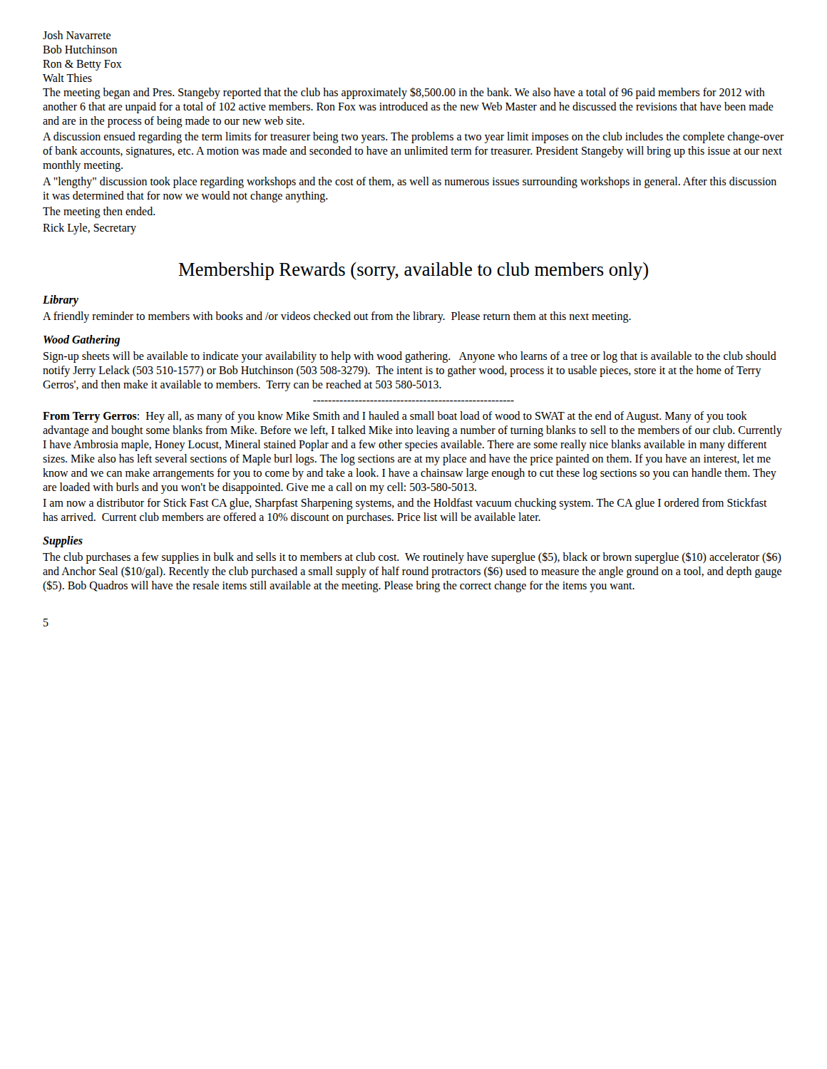Josh Navarrete
Bob Hutchinson
Ron & Betty Fox
Walt Thies
The meeting began and Pres. Stangeby reported that the club has approximately $8,500.00 in the bank. We also have a total of 96 paid members for 2012 with another 6 that are unpaid for a total of 102 active members. Ron Fox was introduced as the new Web Master and he discussed the revisions that have been made and are in the process of being made to our new web site.
A discussion ensued regarding the term limits for treasurer being two years. The problems a two year limit imposes on the club includes the complete change-over of bank accounts, signatures, etc. A motion was made and seconded to have an unlimited term for treasurer. President Stangeby will bring up this issue at our next monthly meeting.
A "lengthy" discussion took place regarding workshops and the cost of them, as well as numerous issues surrounding workshops in general. After this discussion it was determined that for now we would not change anything.
The meeting then ended.
Rick Lyle, Secretary
Membership Rewards (sorry, available to club members only)
Library
A friendly reminder to members with books and /or videos checked out from the library. Please return them at this next meeting.
Wood Gathering
Sign-up sheets will be available to indicate your availability to help with wood gathering. Anyone who learns of a tree or log that is available to the club should notify Jerry Lelack (503 510-1577) or Bob Hutchinson (503 508-3279). The intent is to gather wood, process it to usable pieces, store it at the home of Terry Gerros', and then make it available to members. Terry can be reached at 503 580-5013.
-----------------------------------------------------
From Terry Gerros: Hey all, as many of you know Mike Smith and I hauled a small boat load of wood to SWAT at the end of August. Many of you took advantage and bought some blanks from Mike. Before we left, I talked Mike into leaving a number of turning blanks to sell to the members of our club. Currently I have Ambrosia maple, Honey Locust, Mineral stained Poplar and a few other species available. There are some really nice blanks available in many different sizes. Mike also has left several sections of Maple burl logs. The log sections are at my place and have the price painted on them. If you have an interest, let me know and we can make arrangements for you to come by and take a look. I have a chainsaw large enough to cut these log sections so you can handle them. They are loaded with burls and you won't be disappointed. Give me a call on my cell: 503-580-5013.
I am now a distributor for Stick Fast CA glue, Sharpfast Sharpening systems, and the Holdfast vacuum chucking system. The CA glue I ordered from Stickfast has arrived. Current club members are offered a 10% discount on purchases. Price list will be available later.
Supplies
The club purchases a few supplies in bulk and sells it to members at club cost. We routinely have superglue ($5), black or brown superglue ($10) accelerator ($6) and Anchor Seal ($10/gal). Recently the club purchased a small supply of half round protractors ($6) used to measure the angle ground on a tool, and depth gauge ($5). Bob Quadros will have the resale items still available at the meeting. Please bring the correct change for the items you want.
5